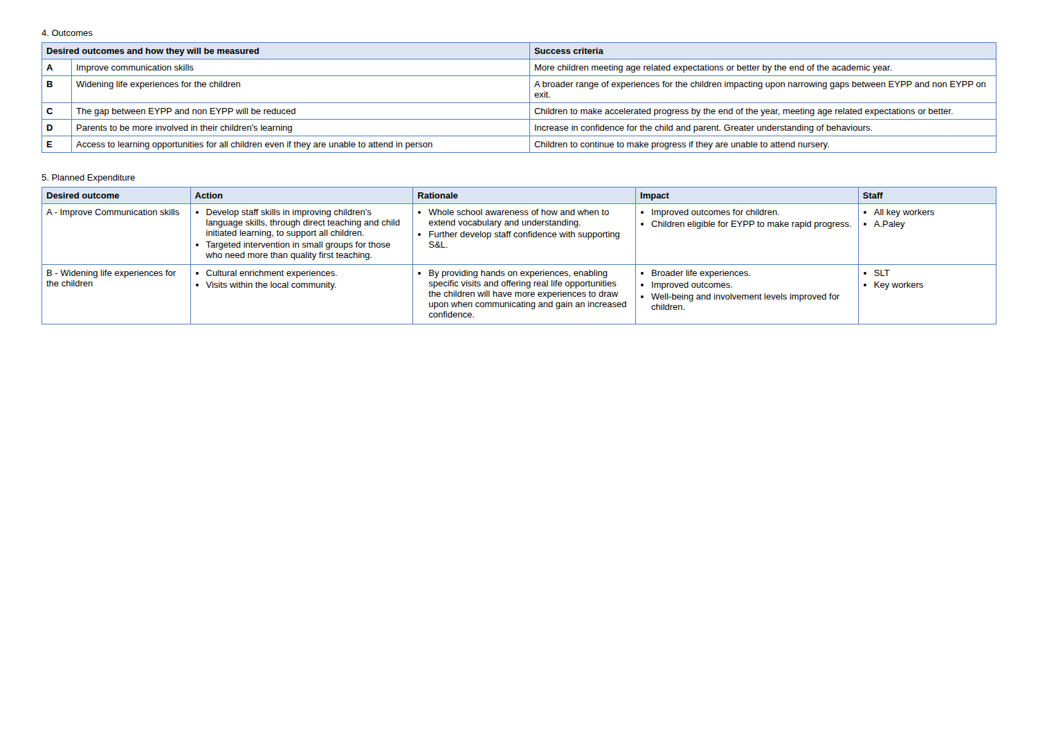4. Outcomes
| Desired outcomes and how they will be measured | Success criteria |
| --- | --- |
| A | Improve communication skills | More children meeting age related expectations or better by the end of the academic year. |
| B | Widening life experiences for the children | A broader range of experiences for the children impacting upon narrowing gaps between EYPP and non EYPP on exit. |
| C | The gap between EYPP and non EYPP will be reduced | Children to make accelerated progress by the end of the year, meeting age related expectations or better. |
| D | Parents to be more involved in their children's learning | Increase in confidence for the child and parent. Greater understanding of behaviours. |
| E | Access to learning opportunities for all children even if they are unable to attend in person | Children to continue to make progress if they are unable to attend nursery. |
5. Planned Expenditure
| Desired outcome | Action | Rationale | Impact | Staff |
| --- | --- | --- | --- | --- |
| A - Improve Communication skills | Develop staff skills in improving children's language skills, through direct teaching and child initiated learning, to support all children. Targeted intervention in small groups for those who need more than quality first teaching. | Whole school awareness of how and when to extend vocabulary and understanding. Further develop staff confidence with supporting S&L. | Improved outcomes for children. Children eligible for EYPP to make rapid progress. | All key workers A.Paley |
| B - Widening life experiences for the children | Cultural enrichment experiences. Visits within the local community. | By providing hands on experiences, enabling specific visits and offering real life opportunities the children will have more experiences to draw upon when communicating and gain an increased confidence. | Broader life experiences. Improved outcomes. Well-being and involvement levels improved for children. | SLT Key workers |